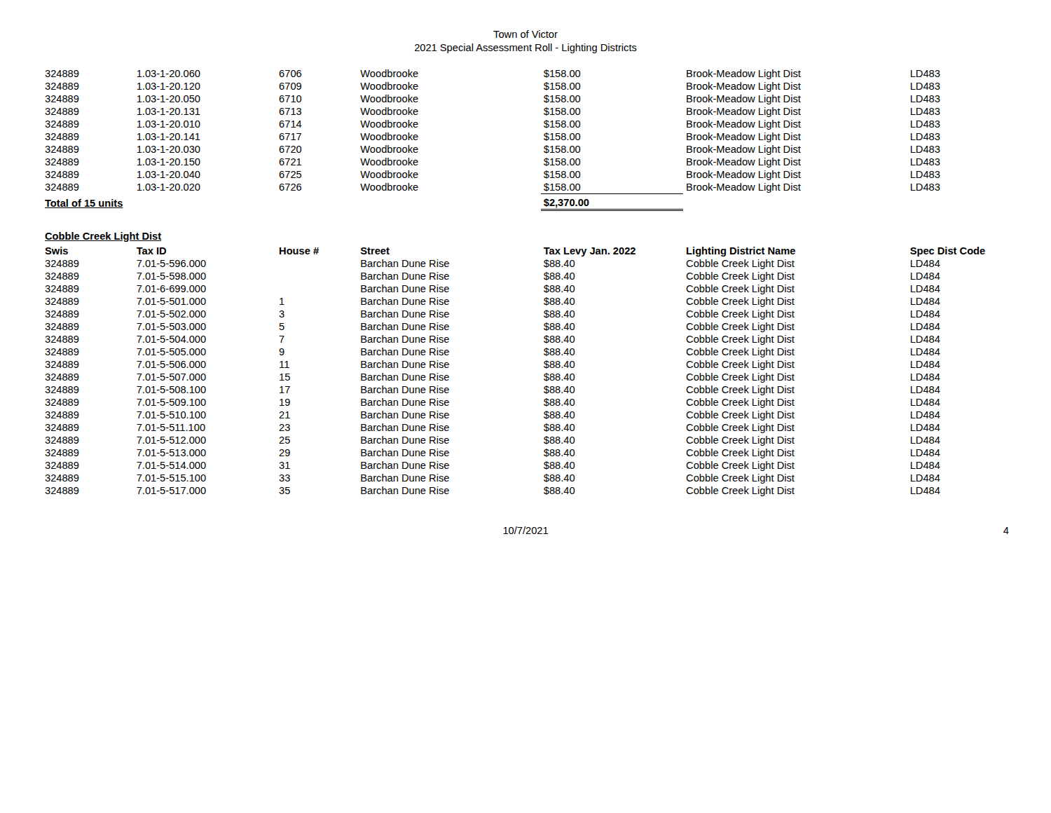Town of Victor
2021 Special Assessment Roll - Lighting Districts
| 324889 | 1.03-1-20.060 | 6706 | Woodbrooke | $158.00 | Brook-Meadow Light Dist | LD483 |
| 324889 | 1.03-1-20.120 | 6709 | Woodbrooke | $158.00 | Brook-Meadow Light Dist | LD483 |
| 324889 | 1.03-1-20.050 | 6710 | Woodbrooke | $158.00 | Brook-Meadow Light Dist | LD483 |
| 324889 | 1.03-1-20.131 | 6713 | Woodbrooke | $158.00 | Brook-Meadow Light Dist | LD483 |
| 324889 | 1.03-1-20.010 | 6714 | Woodbrooke | $158.00 | Brook-Meadow Light Dist | LD483 |
| 324889 | 1.03-1-20.141 | 6717 | Woodbrooke | $158.00 | Brook-Meadow Light Dist | LD483 |
| 324889 | 1.03-1-20.030 | 6720 | Woodbrooke | $158.00 | Brook-Meadow Light Dist | LD483 |
| 324889 | 1.03-1-20.150 | 6721 | Woodbrooke | $158.00 | Brook-Meadow Light Dist | LD483 |
| 324889 | 1.03-1-20.040 | 6725 | Woodbrooke | $158.00 | Brook-Meadow Light Dist | LD483 |
| 324889 | 1.03-1-20.020 | 6726 | Woodbrooke | $158.00 | Brook-Meadow Light Dist | LD483 |
| Total of 15 units | | | $2,370.00 | | |
| Cobble Creek Light Dist |
| Swis | Tax ID | House # | Street | Tax Levy Jan. 2022 | Lighting District Name | Spec Dist Code |
| 324889 | 7.01-5-596.000 | | Barchan Dune Rise | $88.40 | Cobble Creek Light Dist | LD484 |
| 324889 | 7.01-5-598.000 | | Barchan Dune Rise | $88.40 | Cobble Creek Light Dist | LD484 |
| 324889 | 7.01-6-699.000 | | Barchan Dune Rise | $88.40 | Cobble Creek Light Dist | LD484 |
| 324889 | 7.01-5-501.000 | 1 | Barchan Dune Rise | $88.40 | Cobble Creek Light Dist | LD484 |
| 324889 | 7.01-5-502.000 | 3 | Barchan Dune Rise | $88.40 | Cobble Creek Light Dist | LD484 |
| 324889 | 7.01-5-503.000 | 5 | Barchan Dune Rise | $88.40 | Cobble Creek Light Dist | LD484 |
| 324889 | 7.01-5-504.000 | 7 | Barchan Dune Rise | $88.40 | Cobble Creek Light Dist | LD484 |
| 324889 | 7.01-5-505.000 | 9 | Barchan Dune Rise | $88.40 | Cobble Creek Light Dist | LD484 |
| 324889 | 7.01-5-506.000 | 11 | Barchan Dune Rise | $88.40 | Cobble Creek Light Dist | LD484 |
| 324889 | 7.01-5-507.000 | 15 | Barchan Dune Rise | $88.40 | Cobble Creek Light Dist | LD484 |
| 324889 | 7.01-5-508.100 | 17 | Barchan Dune Rise | $88.40 | Cobble Creek Light Dist | LD484 |
| 324889 | 7.01-5-509.100 | 19 | Barchan Dune Rise | $88.40 | Cobble Creek Light Dist | LD484 |
| 324889 | 7.01-5-510.100 | 21 | Barchan Dune Rise | $88.40 | Cobble Creek Light Dist | LD484 |
| 324889 | 7.01-5-511.100 | 23 | Barchan Dune Rise | $88.40 | Cobble Creek Light Dist | LD484 |
| 324889 | 7.01-5-512.000 | 25 | Barchan Dune Rise | $88.40 | Cobble Creek Light Dist | LD484 |
| 324889 | 7.01-5-513.000 | 29 | Barchan Dune Rise | $88.40 | Cobble Creek Light Dist | LD484 |
| 324889 | 7.01-5-514.000 | 31 | Barchan Dune Rise | $88.40 | Cobble Creek Light Dist | LD484 |
| 324889 | 7.01-5-515.100 | 33 | Barchan Dune Rise | $88.40 | Cobble Creek Light Dist | LD484 |
| 324889 | 7.01-5-517.000 | 35 | Barchan Dune Rise | $88.40 | Cobble Creek Light Dist | LD484 |
10/7/2021
4